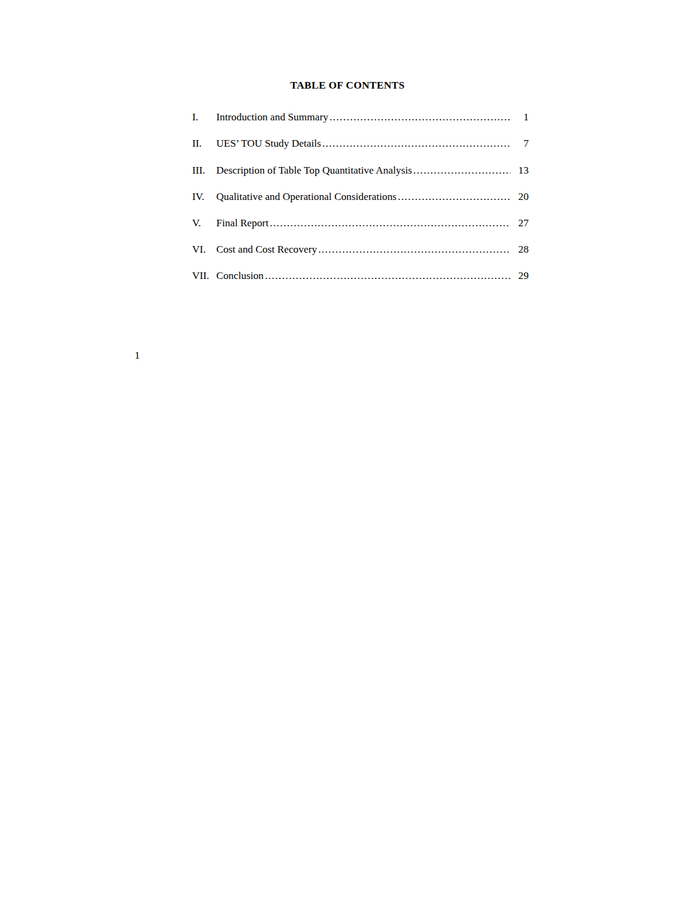TABLE OF CONTENTS
I. Introduction and Summary ................................................................................................. 1
II. UES’ TOU Study Details ................................................................................................... 7
III. Description of Table Top Quantitative Analysis .................................................................. 13
IV. Qualitative and Operational Considerations ......................................................................... 20
V. Final Report .......................................................................................................... 27
VI. Cost and Cost Recovery ................................................................................................... 28
VII. Conclusion .......................................................................................................... 29
1